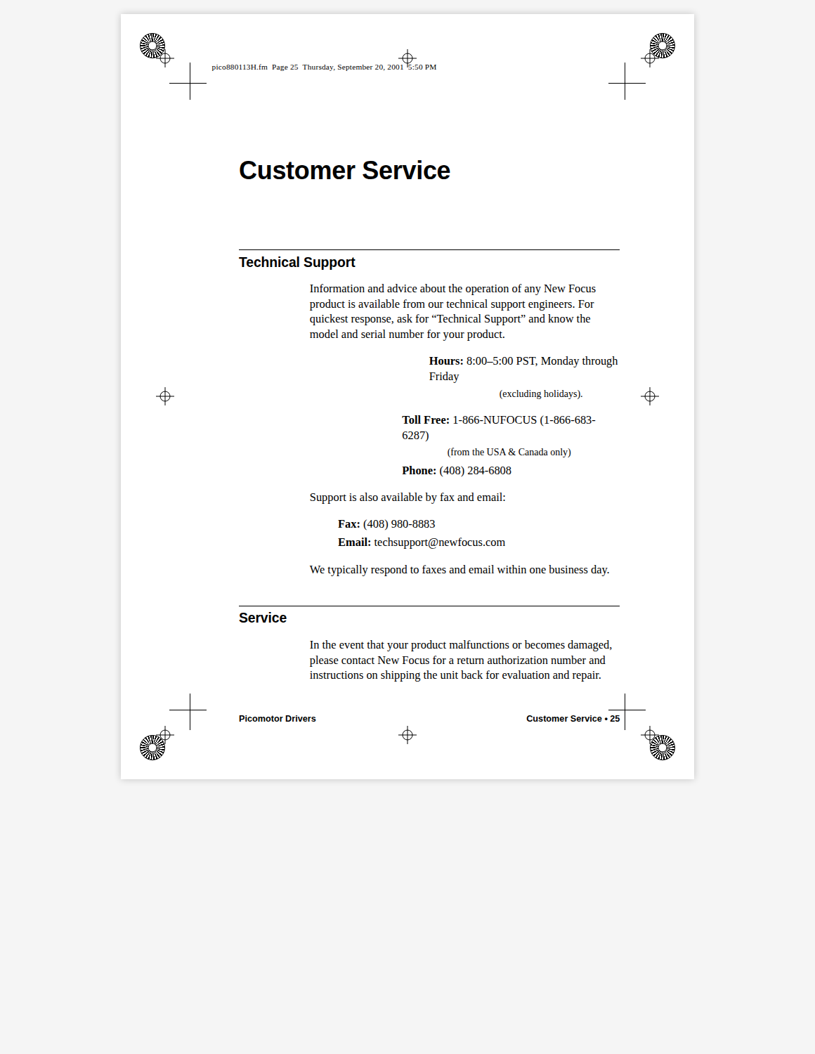pico880113H.fm Page 25 Thursday, September 20, 2001 5:50 PM
Customer Service
Technical Support
Information and advice about the operation of any New Focus product is available from our technical support engineers. For quickest response, ask for “Technical Support” and know the model and serial number for your product.
Hours: 8:00–5:00 PST, Monday through Friday
(excluding holidays).
Toll Free: 1-866-NUFOCUS (1-866-683-6287)
(from the USA & Canada only)
Phone: (408) 284-6808
Support is also available by fax and email:
Fax: (408) 980-8883
Email: techsupport@newfocus.com
We typically respond to faxes and email within one business day.
Service
In the event that your product malfunctions or becomes damaged, please contact New Focus for a return authorization number and instructions on shipping the unit back for evaluation and repair.
Picomotor Drivers Customer Service • 25